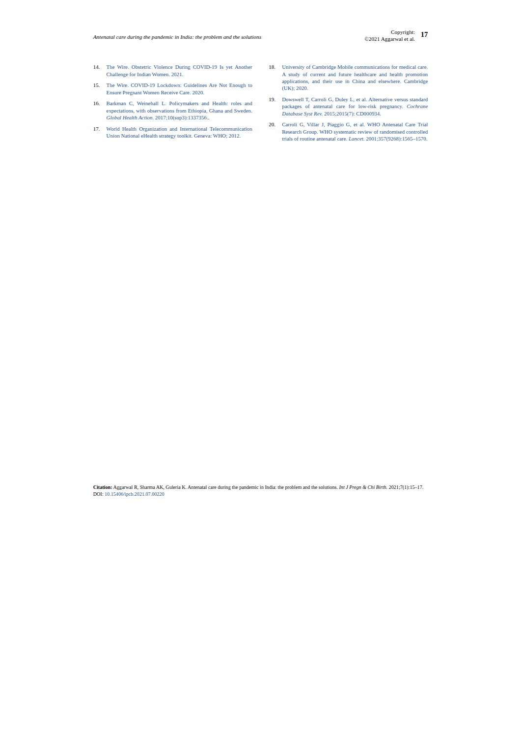Antenatal care during the pandemic in India: the problem and the solutions
Copyright:
©2021 Aggarwal et al.
17
14. The Wire. Obstetric Violence During COVID-19 Is yet Another Challenge for Indian Women. 2021.
15. The Wire. COVID-19 Lockdown: Guidelines Are Not Enough to Ensure Pregnant Women Receive Care. 2020.
16. Barkman C, Weinehall L. Policymakers and Health: roles and expectations, with observations from Ethiopia, Ghana and Sweden. Global Health Action. 2017;10(sup3):1337356..
17. World Health Organization and International Telecommunication Union National eHealth strategy toolkit. Geneva: WHO; 2012.
18. University of Cambridge Mobile communications for medical care. A study of current and future healthcare and health promotion applications, and their use in China and elsewhere. Cambridge (UK); 2020.
19. Dowswell T, Carroli G, Duley L, et al. Alternative versus standard packages of antenatal care for low-risk pregnancy. Cochrane Database Syst Rev. 2015;2015(7): CD000934.
20. Carroli G, Villar J, Piaggio G, et al. WHO Antenatal Care Trial Research Group. WHO systematic review of randomised controlled trials of routine antenatal care. Lancet. 2001;357(9268):1565–1570.
Citation: Aggarwal R, Sharma AK, Guleria K. Antenatal care during the pandemic in India: the problem and the solutions. Int J Pregn & Chi Birth. 2021;7(1):15–17. DOI: 10.15406/ipcb.2021.07.00220